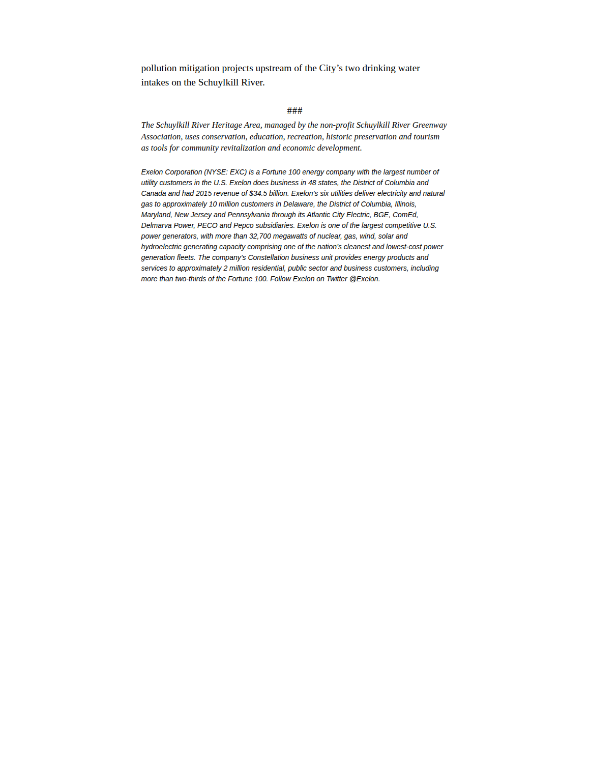pollution mitigation projects upstream of the City’s two drinking water intakes on the Schuylkill River.
###
The Schuylkill River Heritage Area, managed by the non-profit Schuylkill River Greenway Association, uses conservation, education, recreation, historic preservation and tourism as tools for community revitalization and economic development.
Exelon Corporation (NYSE: EXC) is a Fortune 100 energy company with the largest number of utility customers in the U.S. Exelon does business in 48 states, the District of Columbia and Canada and had 2015 revenue of $34.5 billion. Exelon’s six utilities deliver electricity and natural gas to approximately 10 million customers in Delaware, the District of Columbia, Illinois, Maryland, New Jersey and Pennsylvania through its Atlantic City Electric, BGE, ComEd, Delmarva Power, PECO and Pepco subsidiaries. Exelon is one of the largest competitive U.S. power generators, with more than 32,700 megawatts of nuclear, gas, wind, solar and hydroelectric generating capacity comprising one of the nation’s cleanest and lowest-cost power generation fleets. The company’s Constellation business unit provides energy products and services to approximately 2 million residential, public sector and business customers, including more than two-thirds of the Fortune 100. Follow Exelon on Twitter @Exelon.